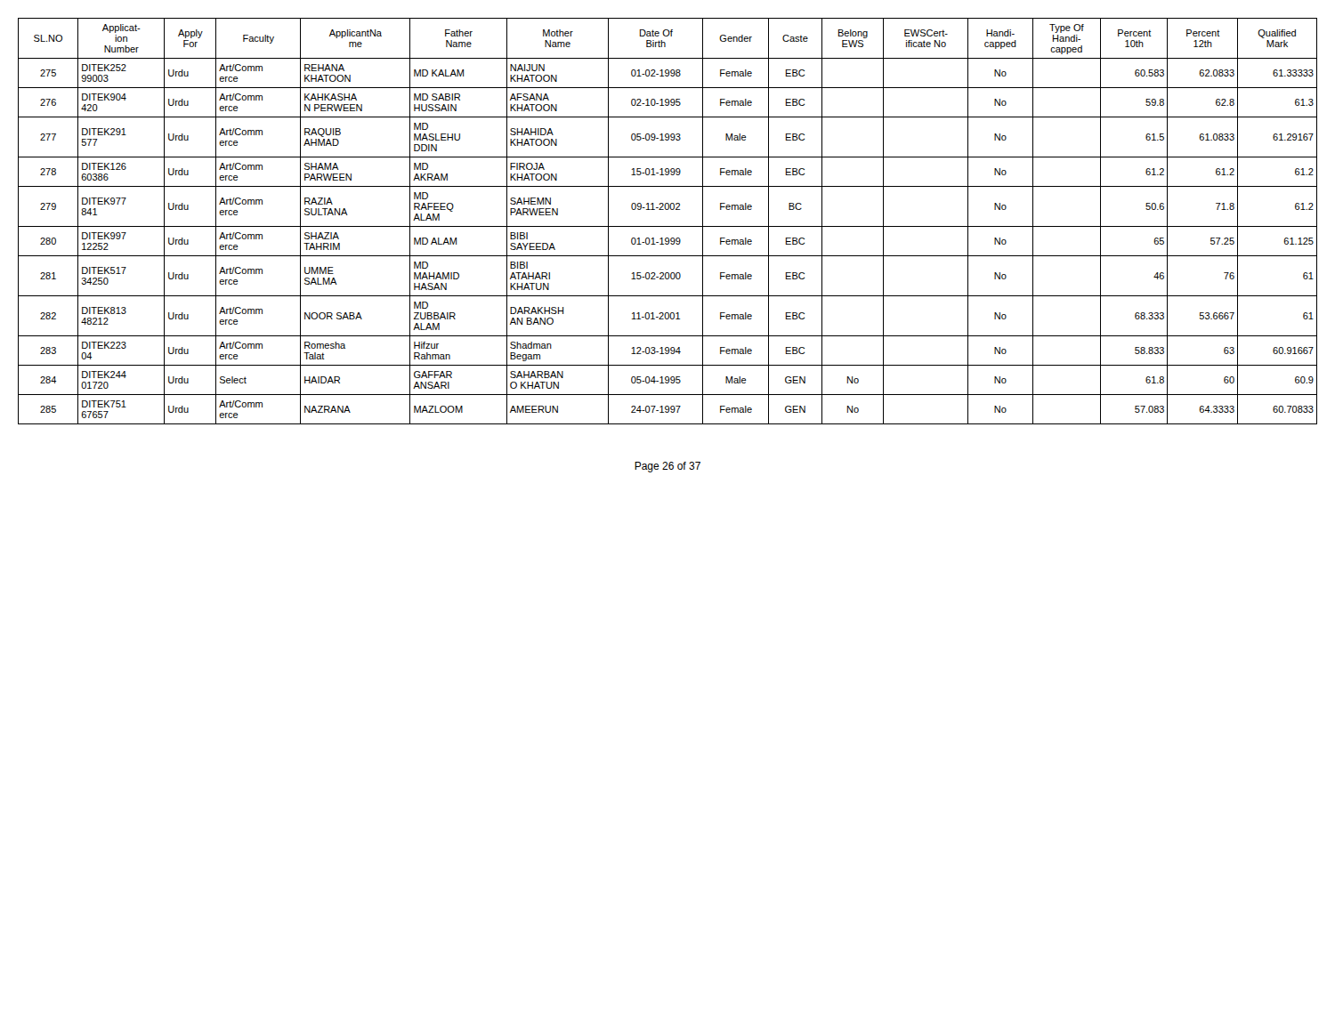| SL.NO | Applicat- ion Number | Apply For | Faculty | ApplicantNa me | Father Name | Mother Name | Date Of Birth | Gender | Caste | Belong EWS | EWSCert- ificate No | Handi- capped | Type Of Handi- capped | Percent 10th | Percent 12th | Qualified Mark |
| --- | --- | --- | --- | --- | --- | --- | --- | --- | --- | --- | --- | --- | --- | --- | --- | --- |
| 275 | DITEK252 99003 | Urdu | Art/Comm erce | REHANA KHATOON | MD KALAM | NAIJUN KHATOON | 01-02-1998 | Female | EBC | | | No | | 60.583 | 62.0833 | 61.33333 |
| 276 | DITEK904 420 | Urdu | Art/Comm erce | KAHKASHA N PERWEEN | MD SABIR HUSSAIN | AFSANA KHATOON | 02-10-1995 | Female | EBC | | | No | | 59.8 | 62.8 | 61.3 |
| 277 | DITEK291 577 | Urdu | Art/Comm erce | RAQUIB AHMAD | MD MASLEHU DDIN | SHAHIDA KHATOON | 05-09-1993 | Male | EBC | | | No | | 61.5 | 61.0833 | 61.29167 |
| 278 | DITEK126 60386 | Urdu | Art/Comm erce | SHAMA PARWEEN | MD AKRAM | FIROJA KHATOON | 15-01-1999 | Female | EBC | | | No | | 61.2 | 61.2 | 61.2 |
| 279 | DITEK977 841 | Urdu | Art/Comm erce | RAZIA SULTANA | MD RAFEEQ ALAM | SAHEMN PARWEEN | 09-11-2002 | Female | BC | | | No | | 50.6 | 71.8 | 61.2 |
| 280 | DITEK997 12252 | Urdu | Art/Comm erce | SHAZIA TAHRIM | MD ALAM | BIBI SAYEEDA | 01-01-1999 | Female | EBC | | | No | | 65 | 57.25 | 61.125 |
| 281 | DITEK517 34250 | Urdu | Art/Comm erce | UMME SALMA | MD MAHAMID HASAN | BIBI ATAHARI KHATUN | 15-02-2000 | Female | EBC | | | No | | 46 | 76 | 61 |
| 282 | DITEK813 48212 | Urdu | Art/Comm erce | NOOR SABA | MD ZUBBAIR ALAM | DARAKHSH AN BANO | 11-01-2001 | Female | EBC | | | No | | 68.333 | 53.6667 | 61 |
| 283 | DITEK223 04 | Urdu | Art/Comm erce | Romesha Talat | Hifzur Rahman | Shadman Begam | 12-03-1994 | Female | EBC | | | No | | 58.833 | 63 | 60.91667 |
| 284 | DITEK244 01720 | Urdu | Select | HAIDAR | GAFFAR ANSARI | SAHARBAN O KHATUN | 05-04-1995 | Male | GEN | No | | No | | 61.8 | 60 | 60.9 |
| 285 | DITEK751 67657 | Urdu | Art/Comm erce | NAZRANA | MAZLOOM | AMEERUN | 24-07-1997 | Female | GEN | No | | No | | 57.083 | 64.3333 | 60.70833 |
Page 26 of 37